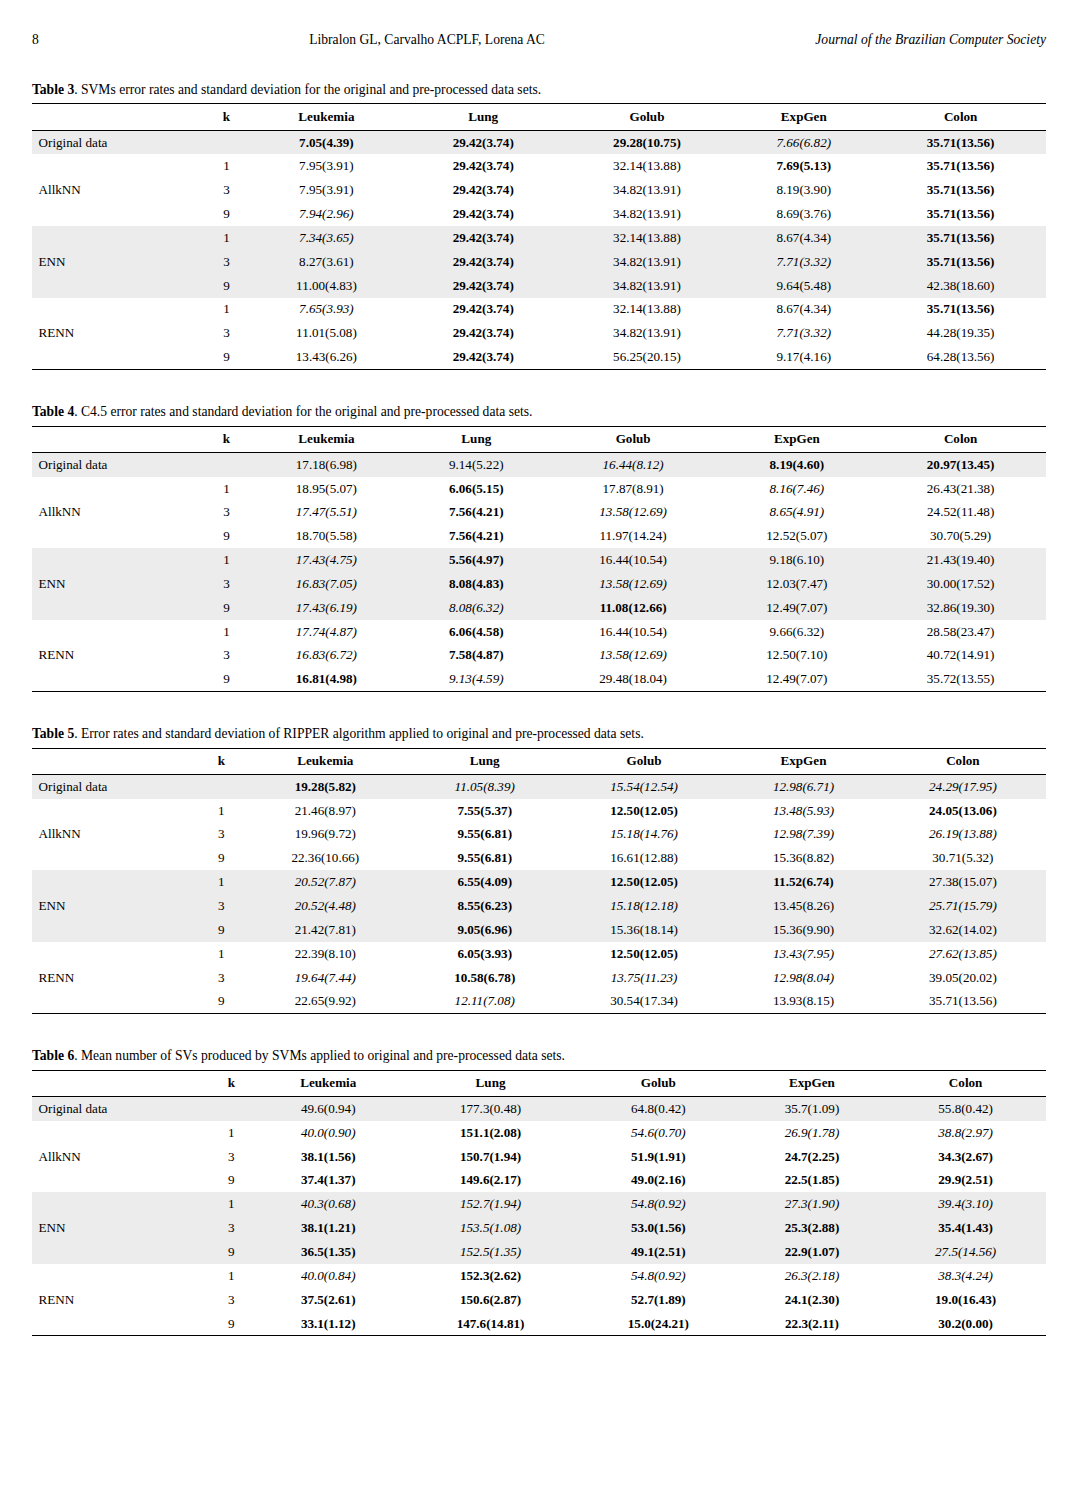8 Libralon GL, Carvalho ACPLF, Lorena AC Journal of the Brazilian Computer Society
Table 3. SVMs error rates and standard deviation for the original and pre-processed data sets.
| | k | Leukemia | Lung | Golub | ExpGen | Colon |
| --- | --- | --- | --- | --- | --- | --- |
| Original data | | 7.05(4.39) | 29.42(3.74) | 29.28(10.75) | 7.66(6.82) | 35.71(13.56) |
| | 1 | 7.95(3.91) | 29.42(3.74) | 32.14(13.88) | 7.69(5.13) | 35.71(13.56) |
| AllkNN | 3 | 7.95(3.91) | 29.42(3.74) | 34.82(13.91) | 8.19(3.90) | 35.71(13.56) |
| | 9 | 7.94(2.96) | 29.42(3.74) | 34.82(13.91) | 8.69(3.76) | 35.71(13.56) |
| | 1 | 7.34(3.65) | 29.42(3.74) | 32.14(13.88) | 8.67(4.34) | 35.71(13.56) |
| ENN | 3 | 8.27(3.61) | 29.42(3.74) | 34.82(13.91) | 7.71(3.32) | 35.71(13.56) |
| | 9 | 11.00(4.83) | 29.42(3.74) | 34.82(13.91) | 9.64(5.48) | 42.38(18.60) |
| | 1 | 7.65(3.93) | 29.42(3.74) | 32.14(13.88) | 8.67(4.34) | 35.71(13.56) |
| RENN | 3 | 11.01(5.08) | 29.42(3.74) | 34.82(13.91) | 7.71(3.32) | 44.28(19.35) |
| | 9 | 13.43(6.26) | 29.42(3.74) | 56.25(20.15) | 9.17(4.16) | 64.28(13.56) |
Table 4. C4.5 error rates and standard deviation for the original and pre-processed data sets.
| | k | Leukemia | Lung | Golub | ExpGen | Colon |
| --- | --- | --- | --- | --- | --- | --- |
| Original data | | 17.18(6.98) | 9.14(5.22) | 16.44(8.12) | 8.19(4.60) | 20.97(13.45) |
| | 1 | 18.95(5.07) | 6.06(5.15) | 17.87(8.91) | 8.16(7.46) | 26.43(21.38) |
| AllkNN | 3 | 17.47(5.51) | 7.56(4.21) | 13.58(12.69) | 8.65(4.91) | 24.52(11.48) |
| | 9 | 18.70(5.58) | 7.56(4.21) | 11.97(14.24) | 12.52(5.07) | 30.70(5.29) |
| | 1 | 17.43(4.75) | 5.56(4.97) | 16.44(10.54) | 9.18(6.10) | 21.43(19.40) |
| ENN | 3 | 16.83(7.05) | 8.08(4.83) | 13.58(12.69) | 12.03(7.47) | 30.00(17.52) |
| | 9 | 17.43(6.19) | 8.08(6.32) | 11.08(12.66) | 12.49(7.07) | 32.86(19.30) |
| | 1 | 17.74(4.87) | 6.06(4.58) | 16.44(10.54) | 9.66(6.32) | 28.58(23.47) |
| RENN | 3 | 16.83(6.72) | 7.58(4.87) | 13.58(12.69) | 12.50(7.10) | 40.72(14.91) |
| | 9 | 16.81(4.98) | 9.13(4.59) | 29.48(18.04) | 12.49(7.07) | 35.72(13.55) |
Table 5. Error rates and standard deviation of RIPPER algorithm applied to original and pre-processed data sets.
| | k | Leukemia | Lung | Golub | ExpGen | Colon |
| --- | --- | --- | --- | --- | --- | --- |
| Original data | | 19.28(5.82) | 11.05(8.39) | 15.54(12.54) | 12.98(6.71) | 24.29(17.95) |
| | 1 | 21.46(8.97) | 7.55(5.37) | 12.50(12.05) | 13.48(5.93) | 24.05(13.06) |
| AllkNN | 3 | 19.96(9.72) | 9.55(6.81) | 15.18(14.76) | 12.98(7.39) | 26.19(13.88) |
| | 9 | 22.36(10.66) | 9.55(6.81) | 16.61(12.88) | 15.36(8.82) | 30.71(5.32) |
| | 1 | 20.52(7.87) | 6.55(4.09) | 12.50(12.05) | 11.52(6.74) | 27.38(15.07) |
| ENN | 3 | 20.52(4.48) | 8.55(6.23) | 15.18(12.18) | 13.45(8.26) | 25.71(15.79) |
| | 9 | 21.42(7.81) | 9.05(6.96) | 15.36(18.14) | 15.36(9.90) | 32.62(14.02) |
| | 1 | 22.39(8.10) | 6.05(3.93) | 12.50(12.05) | 13.43(7.95) | 27.62(13.85) |
| RENN | 3 | 19.64(7.44) | 10.58(6.78) | 13.75(11.23) | 12.98(8.04) | 39.05(20.02) |
| | 9 | 22.65(9.92) | 12.11(7.08) | 30.54(17.34) | 13.93(8.15) | 35.71(13.56) |
Table 6. Mean number of SVs produced by SVMs applied to original and pre-processed data sets.
| | k | Leukemia | Lung | Golub | ExpGen | Colon |
| --- | --- | --- | --- | --- | --- | --- |
| Original data | | 49.6(0.94) | 177.3(0.48) | 64.8(0.42) | 35.7(1.09) | 55.8(0.42) |
| | 1 | 40.0(0.90) | 151.1(2.08) | 54.6(0.70) | 26.9(1.78) | 38.8(2.97) |
| AllkNN | 3 | 38.1(1.56) | 150.7(1.94) | 51.9(1.91) | 24.7(2.25) | 34.3(2.67) |
| | 9 | 37.4(1.37) | 149.6(2.17) | 49.0(2.16) | 22.5(1.85) | 29.9(2.51) |
| | 1 | 40.3(0.68) | 152.7(1.94) | 54.8(0.92) | 27.3(1.90) | 39.4(3.10) |
| ENN | 3 | 38.1(1.21) | 153.5(1.08) | 53.0(1.56) | 25.3(2.88) | 35.4(1.43) |
| | 9 | 36.5(1.35) | 152.5(1.35) | 49.1(2.51) | 22.9(1.07) | 27.5(14.56) |
| | 1 | 40.0(0.84) | 152.3(2.62) | 54.8(0.92) | 26.3(2.18) | 38.3(4.24) |
| RENN | 3 | 37.5(2.61) | 150.6(2.87) | 52.7(1.89) | 24.1(2.30) | 19.0(16.43) |
| | 9 | 33.1(1.12) | 147.6(14.81) | 15.0(24.21) | 22.3(2.11) | 30.2(0.00) |